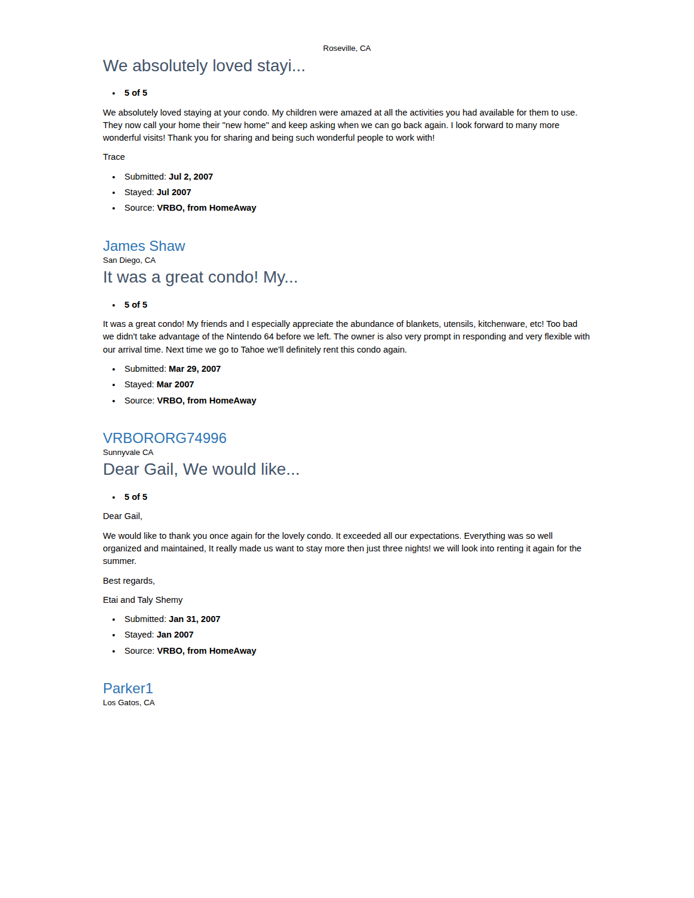Roseville, CA
We absolutely loved stayi...
5 of 5
We absolutely loved staying at your condo. My children were amazed at all the activities you had available for them to use. They now call your home their "new home" and keep asking when we can go back again. I look forward to many more wonderful visits! Thank you for sharing and being such wonderful people to work with!
Trace
Submitted: Jul 2, 2007
Stayed: Jul 2007
Source: VRBO, from HomeAway
James Shaw
San Diego, CA
It was a great condo! My...
5 of 5
It was a great condo! My friends and I especially appreciate the abundance of blankets, utensils, kitchenware, etc! Too bad we didn't take advantage of the Nintendo 64 before we left. The owner is also very prompt in responding and very flexible with our arrival time. Next time we go to Tahoe we'll definitely rent this condo again.
Submitted: Mar 29, 2007
Stayed: Mar 2007
Source: VRBO, from HomeAway
VRBORORG74996
Sunnyvale CA
Dear Gail, We would like...
5 of 5
Dear Gail,
We would like to thank you once again for the lovely condo. It exceeded all our expectations. Everything was so well organized and maintained, It really made us want to stay more then just three nights! we will look into renting it again for the summer.
Best regards,
Etai and Taly Shemy
Submitted: Jan 31, 2007
Stayed: Jan 2007
Source: VRBO, from HomeAway
Parker1
Los Gatos, CA